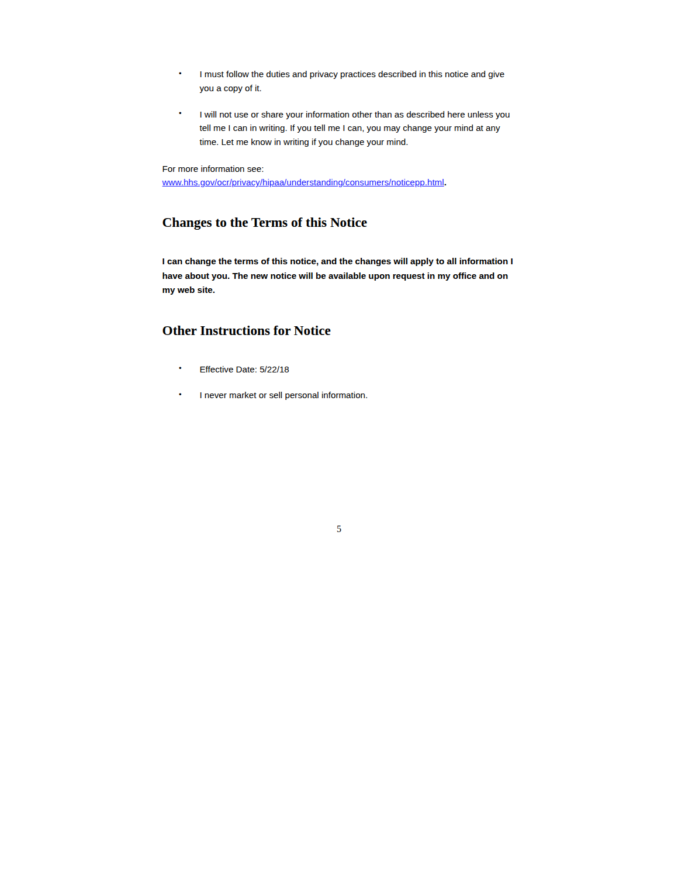I must follow the duties and privacy practices described in this notice and give you a copy of it.
I will not use or share your information other than as described here unless you tell me I can in writing. If you tell me I can, you may change your mind at any time. Let me know in writing if you change your mind.
For more information see: www.hhs.gov/ocr/privacy/hipaa/understanding/consumers/noticepp.html.
Changes to the Terms of this Notice
I can change the terms of this notice, and the changes will apply to all information I have about you. The new notice will be available upon request in my office and on my web site.
Other Instructions for Notice
Effective Date: 5/22/18
I never market or sell personal information.
5